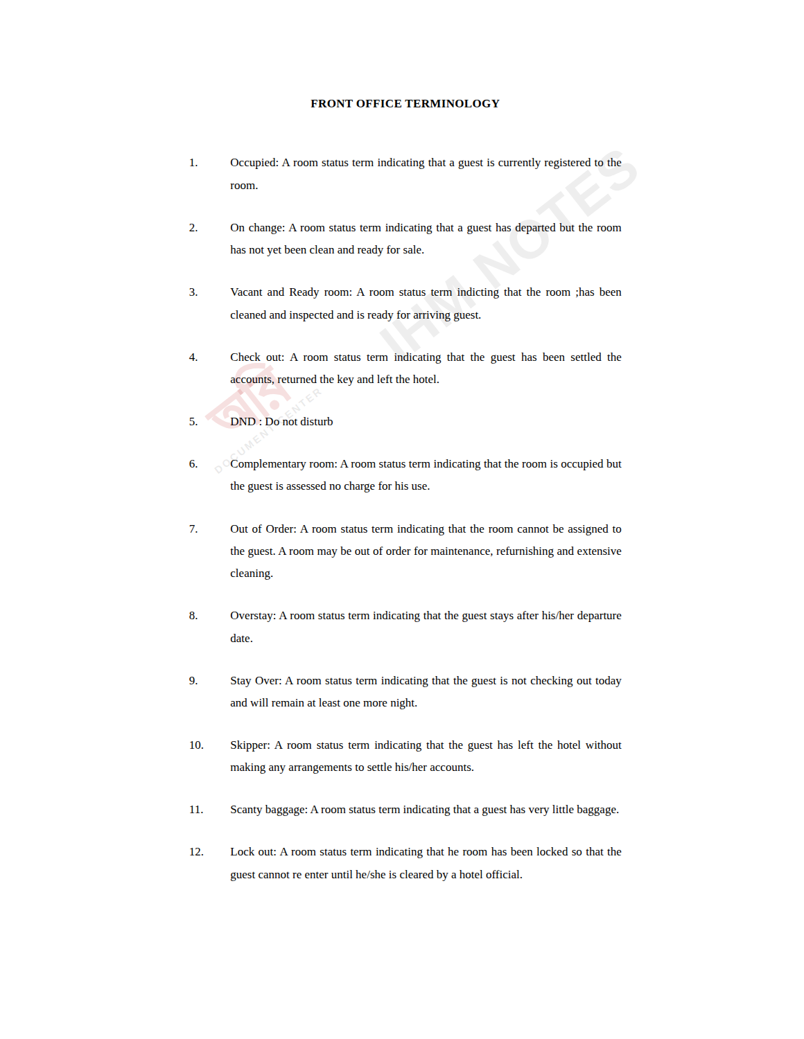IHM NOTES
অরি DOCUMENT CENTER
FRONT OFFICE TERMINOLOGY
Occupied: A room status term indicating that a guest is currently registered to the room.
On change: A room status term indicating that a guest has departed but the room has not yet been clean and ready for sale.
Vacant and Ready room: A room status term indicting that the room ;has been cleaned and inspected and is ready for arriving guest.
Check out: A room status term indicating that the guest has been settled the accounts, returned the key and left the hotel.
DND : Do not disturb
Complementary room: A room status term indicating that the room is occupied but the guest is assessed no charge for his use.
Out of Order: A room status term indicating that the room cannot be assigned to the guest. A room may be out of order for maintenance, refurnishing and extensive cleaning.
Overstay: A room status term indicating that the guest stays after his/her departure date.
Stay Over: A room status term indicating that the guest is not checking out today and will remain at least one more night.
Skipper: A room status term indicating that the guest has left the hotel without making any arrangements to settle his/her accounts.
Scanty baggage: A room status term indicating that a guest has very little baggage.
Lock out: A room status term indicating that he room has been locked so that the guest cannot re enter until he/she is cleared by a hotel official.